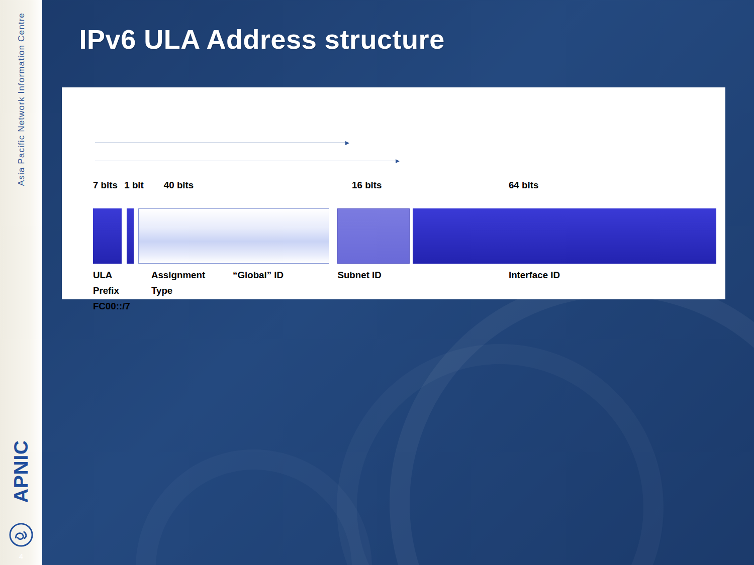Asia Pacific Network Information Centre
APNIC
4
IPv6 ULA Address structure
/48
/64
7 bits 1 bit 40 bits 16 bits 64 bits
ULA Assignment “Global” ID Subnet ID Interface ID Prefix Type FC00::/7